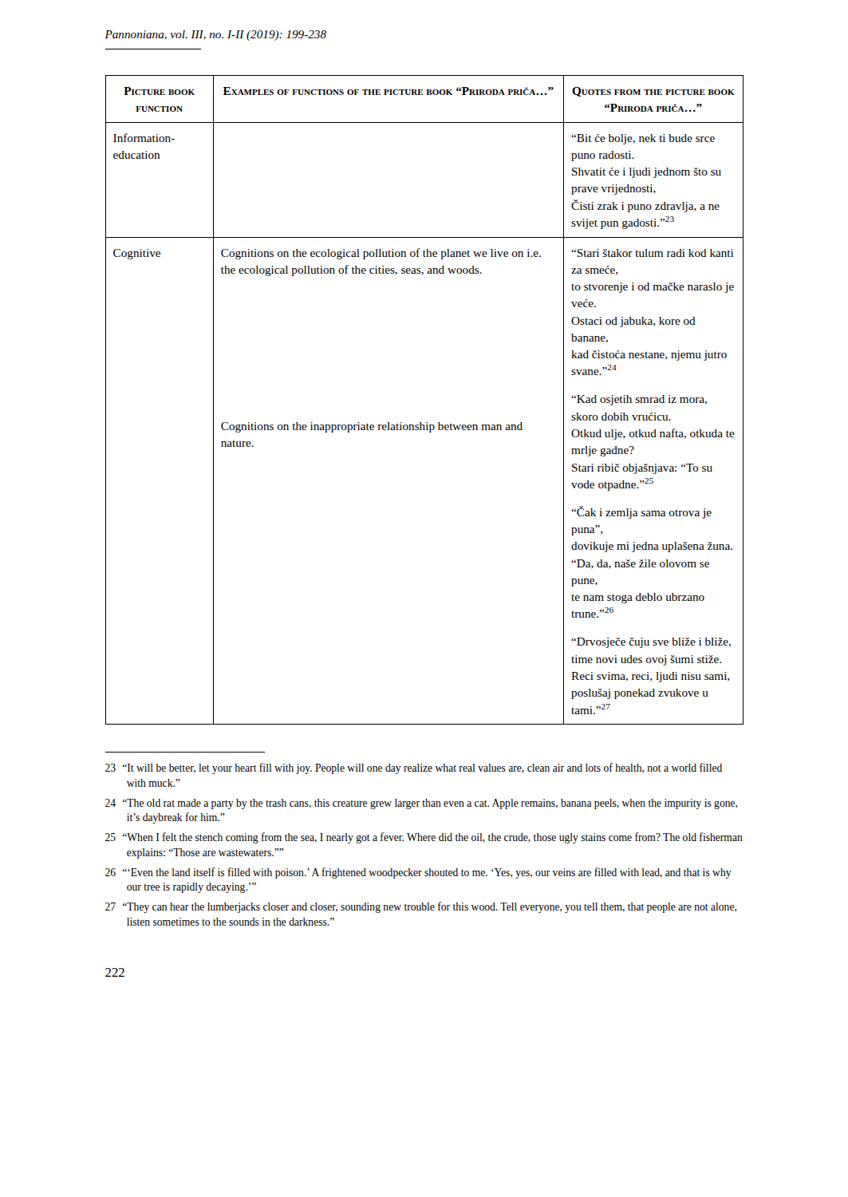Pannoniana, vol. III, no. I-II (2019): 199-238
| Picture book function | Examples of functions of the picture book “Priroda priča…” | Quotes from the picture book “Priroda priča…” |
| --- | --- | --- |
| Information-education | | “Bit će bolje, nek ti bude srce puno radosti. Shvatit će i ljudi jednom što su prave vrijednosti, Čisti zrak i puno zdravlja, a ne svijet pun gadosti.” 23 |
| Cognitive | Cognitions on the ecological pollution of the planet we live on i.e. the ecological pollution of the cities, seas, and woods. Cognitions on the inappropriate relationship between man and nature. | “Stari štakor tulum radi kod kanti za smeće, to stvorenje i od mačke naraslo je veće. Ostaci od jabuka, kore od banane, kad čistoća nestane, njemu jutro svane.” 24 “Kad osjetih smrad iz mora, skoro dobih vrućicu. Otkud ulje, otkud nafta, otkuda te mrlje gadne? Stari ribič objašnjava: “To su vode otpadne.” 25 “Čak i zemlja sama otrova je puna”, dovikuje mi jedna uplašena žuna. “Da, da, naše žile olovom se pune, te nam stoga deblo ubrzano trune.” 26 “Drvosječe čuju sve bliže i bliže, time novi udes ovoj šumi stiže. Reci svima, reci, ljudi nisu sami, poslušaj ponekad zvukove u tami.” 27 |
23“It will be better, let your heart fill with joy. People will one day realize what real values are, clean air and lots of health, not a world filled with muck.”
24“The old rat made a party by the trash cans, this creature grew larger than even a cat. Apple remains, banana peels, when the impurity is gone, it’s daybreak for him.”
25“When I felt the stench coming from the sea, I nearly got a fever. Where did the oil, the crude, those ugly stains come from? The old fisherman explains: “Those are wastewaters.””
26“‘Even the land itself is filled with poison.’ A frightened woodpecker shouted to me. ‘Yes, yes, our veins are filled with lead, and that is why our tree is rapidly decaying.’”
27“They can hear the lumberjacks closer and closer, sounding new trouble for this wood. Tell everyone, you tell them, that people are not alone, listen sometimes to the sounds in the darkness.”
222